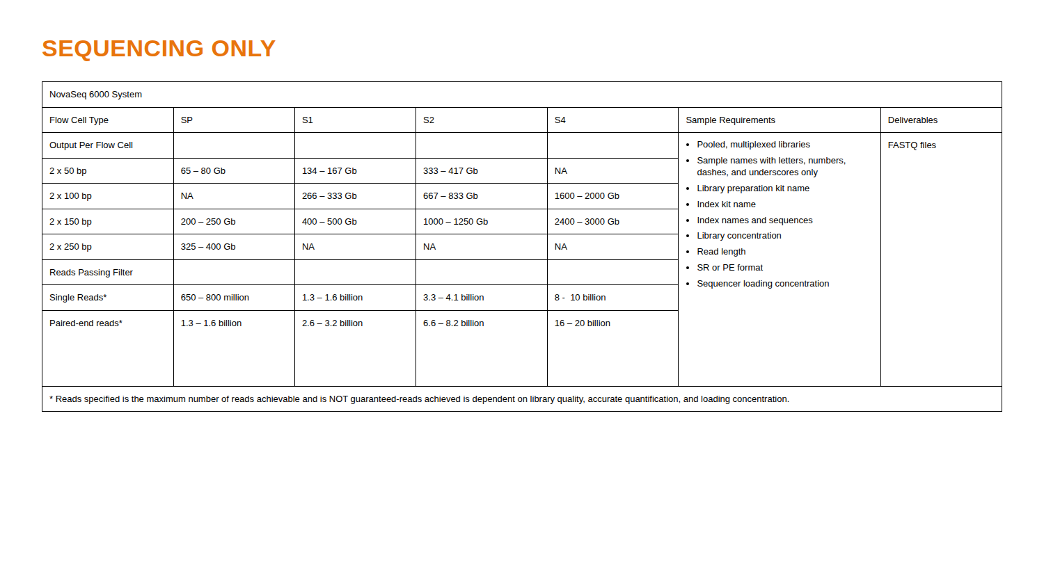SEQUENCING ONLY
| NovaSeq 6000 System |
| Flow Cell Type | SP | S1 | S2 | S4 | Sample Requirements | Deliverables |
| Output Per Flow Cell | | | | | Pooled, multiplexed libraries Sample names with letters, numbers, dashes, and underscores only Library preparation kit name Index kit name Index names and sequences Library concentration Read length SR or PE format Sequencer loading concentration | FASTQ files |
| 2 x 50 bp | 65 – 80 Gb | 134 – 167 Gb | 333 – 417 Gb | NA |
| 2 x 100 bp | NA | 266 – 333 Gb | 667 – 833 Gb | 1600 – 2000 Gb |
| 2 x 150 bp | 200 – 250 Gb | 400 – 500 Gb | 1000 – 1250 Gb | 2400 – 3000 Gb |
| 2 x 250 bp | 325 – 400 Gb | NA | NA | NA |
| Reads Passing Filter | | | | |
| Single Reads* | 650 – 800 million | 1.3 – 1.6 billion | 3.3 – 4.1 billion | 8 - 10 billion |
| Paired-end reads* | 1.3 – 1.6 billion | 2.6 – 3.2 billion | 6.6 – 8.2 billion | 16 – 20 billion |
| * Reads specified is the maximum number of reads achievable and is NOT guaranteed-reads achieved is dependent on library quality, accurate quantification, and loading concentration. |